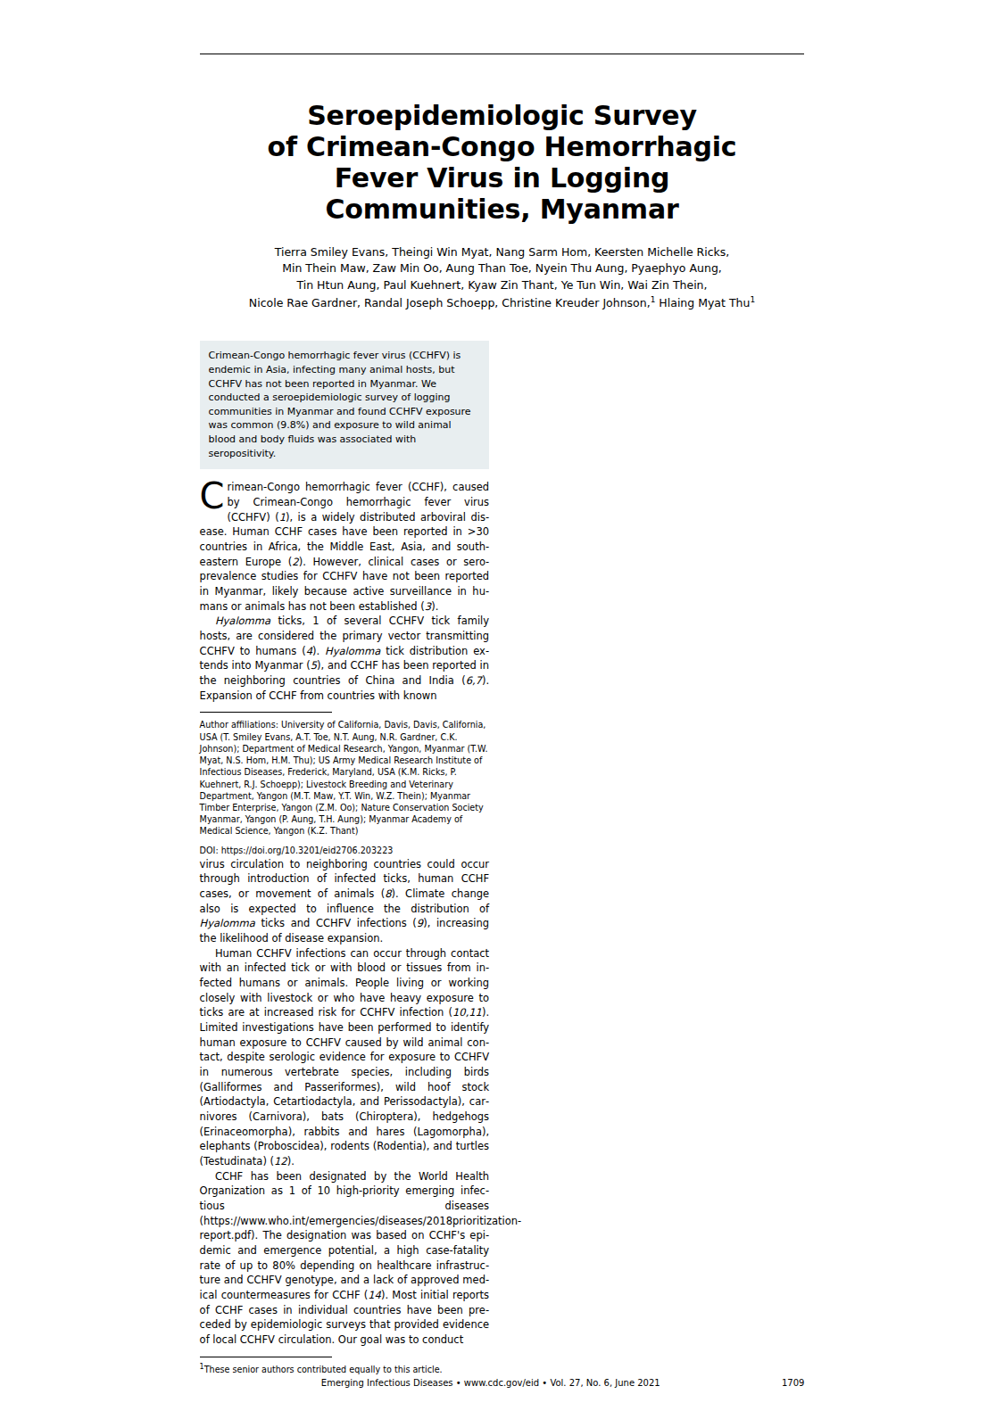Seroepidemiologic Survey
of Crimean-Congo Hemorrhagic
Fever Virus in Logging
Communities, Myanmar
Tierra Smiley Evans, Theingi Win Myat, Nang Sarm Hom, Keersten Michelle Ricks,
Min Thein Maw, Zaw Min Oo, Aung Than Toe, Nyein Thu Aung, Pyaephyo Aung,
Tin Htun Aung, Paul Kuehnert, Kyaw Zin Thant, Ye Tun Win, Wai Zin Thein,
Nicole Rae Gardner, Randal Joseph Schoepp, Christine Kreuder Johnson,1 Hlaing Myat Thu1
Crimean-Congo hemorrhagic fever virus (CCHFV) is endemic in Asia, infecting many animal hosts, but CCHFV has not been reported in Myanmar. We conducted a seroepidemiologic survey of logging communities in Myanmar and found CCHFV exposure was common (9.8%) and exposure to wild animal blood and body fluids was associated with seropositivity.
Crimean-Congo hemorrhagic fever (CCHF), caused by Crimean-Congo hemorrhagic fever virus (CCHFV) (1), is a widely distributed arboviral disease. Human CCHF cases have been reported in >30 countries in Africa, the Middle East, Asia, and southeastern Europe (2). However, clinical cases or seroprevalence studies for CCHFV have not been reported in Myanmar, likely because active surveillance in humans or animals has not been established (3).
Hyalomma ticks, 1 of several CCHFV tick family hosts, are considered the primary vector transmitting CCHFV to humans (4). Hyalomma tick distribution extends into Myanmar (5), and CCHF has been reported in the neighboring countries of China and India (6,7). Expansion of CCHF from countries with known
Author affiliations: University of California, Davis, Davis, California, USA (T. Smiley Evans, A.T. Toe, N.T. Aung, N.R. Gardner, C.K. Johnson); Department of Medical Research, Yangon, Myanmar (T.W. Myat, N.S. Hom, H.M. Thu); US Army Medical Research Institute of Infectious Diseases, Frederick, Maryland, USA (K.M. Ricks, P. Kuehnert, R.J. Schoepp); Livestock Breeding and Veterinary Department, Yangon (M.T. Maw, Y.T. Win, W.Z. Thein); Myanmar Timber Enterprise, Yangon (Z.M. Oo); Nature Conservation Society Myanmar, Yangon (P. Aung, T.H. Aung); Myanmar Academy of Medical Science, Yangon (K.Z. Thant)
DOI: https://doi.org/10.3201/eid2706.203223
virus circulation to neighboring countries could occur through introduction of infected ticks, human CCHF cases, or movement of animals (8). Climate change also is expected to influence the distribution of Hyalomma ticks and CCHFV infections (9), increasing the likelihood of disease expansion.
Human CCHFV infections can occur through contact with an infected tick or with blood or tissues from infected humans or animals. People living or working closely with livestock or who have heavy exposure to ticks are at increased risk for CCHFV infection (10,11). Limited investigations have been performed to identify human exposure to CCHFV caused by wild animal contact, despite serologic evidence for exposure to CCHFV in numerous vertebrate species, including birds (Galliformes and Passeriformes), wild hoof stock (Artiodactyla, Cetartiodactyla, and Perissodactyla), carnivores (Carnivora), bats (Chiroptera), hedgehogs (Erinaceomorpha), rabbits and hares (Lagomorpha), elephants (Proboscidea), rodents (Rodentia), and turtles (Testudinata) (12).
CCHF has been designated by the World Health Organization as 1 of 10 high-priority emerging infectious diseases (https://www.who.int/emergencies/diseases/2018prioritization-report.pdf). The designation was based on CCHF's epidemic and emergence potential, a high case-fatality rate of up to 80% depending on healthcare infrastructure and CCHFV genotype, and a lack of approved medical countermeasures for CCHF (14). Most initial reports of CCHF cases in individual countries have been preceded by epidemiologic surveys that provided evidence of local CCHFV circulation. Our goal was to conduct
1These senior authors contributed equally to this article.
Emerging Infectious Diseases • www.cdc.gov/eid • Vol. 27, No. 6, June 2021
1709